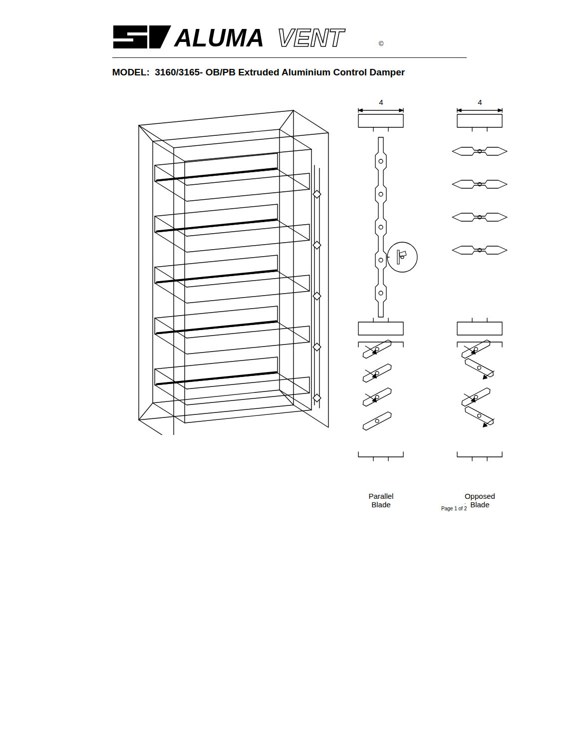ALUMA VENT ©
MODEL: 3160/3165- OB/PB Extruded Aluminium Control Damper
4
Parallel
Blade
4
Opposed
Blade
. Page 1 of 2